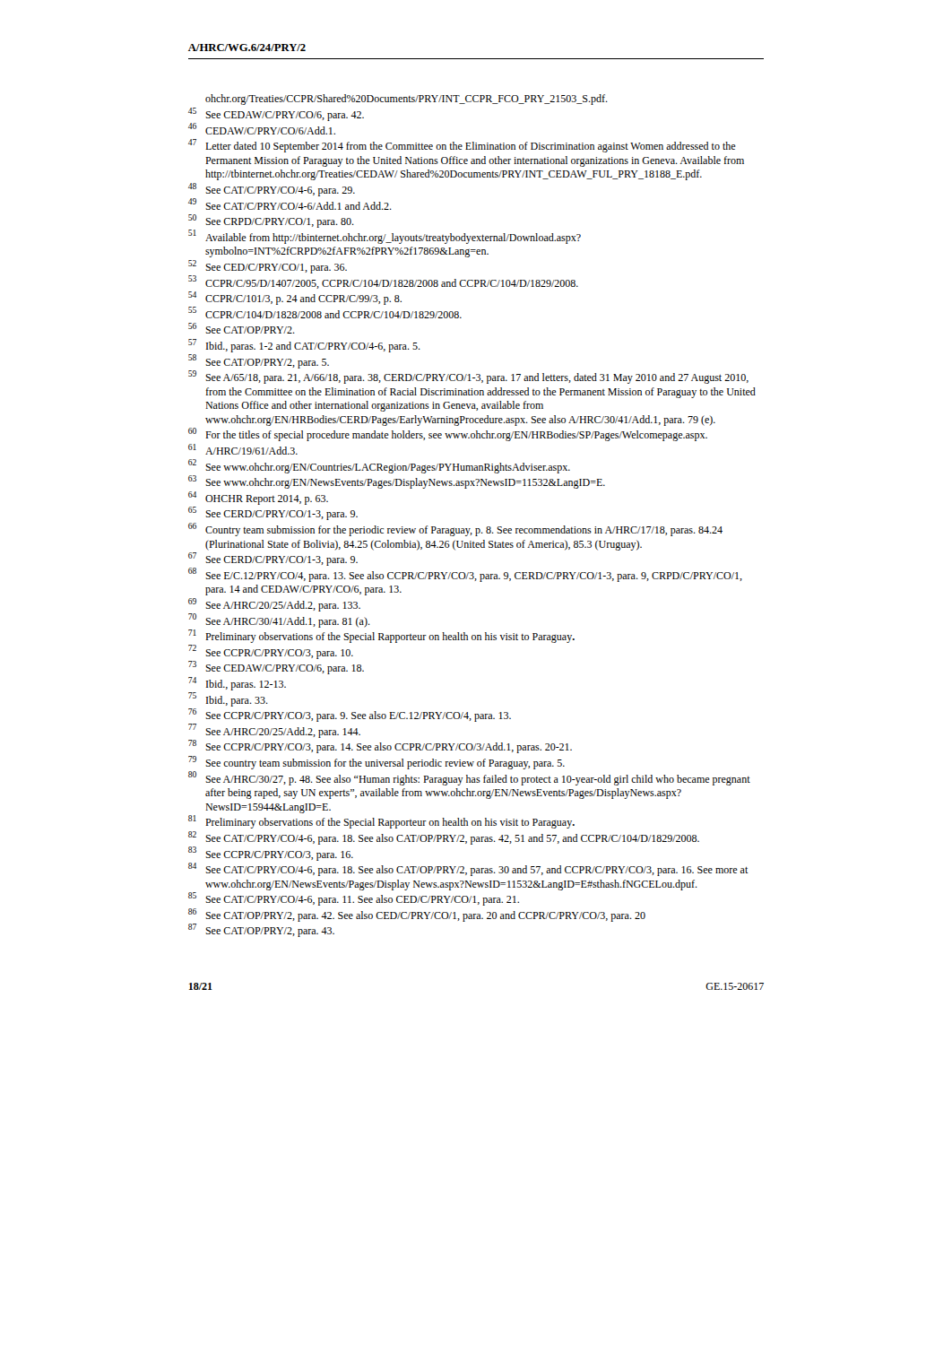A/HRC/WG.6/24/PRY/2
ohchr.org/Treaties/CCPR/Shared%20Documents/PRY/INT_CCPR_FCO_PRY_21503_S.pdf.
45 See CEDAW/C/PRY/CO/6, para. 42.
46 CEDAW/C/PRY/CO/6/Add.1.
47 Letter dated 10 September 2014 from the Committee on the Elimination of Discrimination against Women addressed to the Permanent Mission of Paraguay to the United Nations Office and other international organizations in Geneva. Available from http://tbinternet.ohchr.org/Treaties/CEDAW/ Shared%20Documents/PRY/INT_CEDAW_FUL_PRY_18188_E.pdf.
48 See CAT/C/PRY/CO/4-6, para. 29.
49 See CAT/C/PRY/CO/4-6/Add.1 and Add.2.
50 See CRPD/C/PRY/CO/1, para. 80.
51 Available from http://tbinternet.ohchr.org/_layouts/treatybodyexternal/Download.aspx? symbolno=INT%2fCRPD%2fAFR%2fPRY%2f17869&Lang=en.
52 See CED/C/PRY/CO/1, para. 36.
53 CCPR/C/95/D/1407/2005, CCPR/C/104/D/1828/2008 and CCPR/C/104/D/1829/2008.
54 CCPR/C/101/3, p. 24 and CCPR/C/99/3, p. 8.
55 CCPR/C/104/D/1828/2008 and CCPR/C/104/D/1829/2008.
56 See CAT/OP/PRY/2.
57 Ibid., paras. 1-2 and CAT/C/PRY/CO/4-6, para. 5.
58 See CAT/OP/PRY/2, para. 5.
59 See A/65/18, para. 21, A/66/18, para. 38, CERD/C/PRY/CO/1-3, para. 17 and letters, dated 31 May 2010 and 27 August 2010, from the Committee on the Elimination of Racial Discrimination addressed to the Permanent Mission of Paraguay to the United Nations Office and other international organizations in Geneva, available from www.ohchr.org/EN/HRBodies/CERD/Pages/EarlyWarningProcedure.aspx. See also A/HRC/30/41/Add.1, para. 79 (e).
60 For the titles of special procedure mandate holders, see www.ohchr.org/EN/HRBodies/SP/Pages/Welcomepage.aspx.
61 A/HRC/19/61/Add.3.
62 See www.ohchr.org/EN/Countries/LACRegion/Pages/PYHumanRightsAdviser.aspx.
63 See www.ohchr.org/EN/NewsEvents/Pages/DisplayNews.aspx?NewsID=11532&LangID=E.
64 OHCHR Report 2014, p. 63.
65 See CERD/C/PRY/CO/1-3, para. 9.
66 Country team submission for the periodic review of Paraguay, p. 8. See recommendations in A/HRC/17/18, paras. 84.24 (Plurinational State of Bolivia), 84.25 (Colombia), 84.26 (United States of America), 85.3 (Uruguay).
67 See CERD/C/PRY/CO/1-3, para. 9.
68 See E/C.12/PRY/CO/4, para. 13. See also CCPR/C/PRY/CO/3, para. 9, CERD/C/PRY/CO/1-3, para. 9, CRPD/C/PRY/CO/1, para. 14 and CEDAW/C/PRY/CO/6, para. 13.
69 See A/HRC/20/25/Add.2, para. 133.
70 See A/HRC/30/41/Add.1, para. 81 (a).
71 Preliminary observations of the Special Rapporteur on health on his visit to Paraguay.
72 See CCPR/C/PRY/CO/3, para. 10.
73 See CEDAW/C/PRY/CO/6, para. 18.
74 Ibid., paras. 12-13.
75 Ibid., para. 33.
76 See CCPR/C/PRY/CO/3, para. 9. See also E/C.12/PRY/CO/4, para. 13.
77 See A/HRC/20/25/Add.2, para. 144.
78 See CCPR/C/PRY/CO/3, para. 14. See also CCPR/C/PRY/CO/3/Add.1, paras. 20-21.
79 See country team submission for the universal periodic review of Paraguay, para. 5.
80 See A/HRC/30/27, p. 48. See also “Human rights: Paraguay has failed to protect a 10-year-old girl child who became pregnant after being raped, say UN experts”, available from www.ohchr.org/EN/NewsEvents/Pages/DisplayNews.aspx?NewsID=15944&LangID=E.
81 Preliminary observations of the Special Rapporteur on health on his visit to Paraguay.
82 See CAT/C/PRY/CO/4-6, para. 18. See also CAT/OP/PRY/2, paras. 42, 51 and 57, and CCPR/C/104/D/1829/2008.
83 See CCPR/C/PRY/CO/3, para. 16.
84 See CAT/C/PRY/CO/4-6, para. 18. See also CAT/OP/PRY/2, paras. 30 and 57, and CCPR/C/PRY/CO/3, para. 16. See more at www.ohchr.org/EN/NewsEvents/Pages/Display News.aspx?NewsID=11532&LangID=E#sthash.fNGCELou.dpuf.
85 See CAT/C/PRY/CO/4-6, para. 11. See also CED/C/PRY/CO/1, para. 21.
86 See CAT/OP/PRY/2, para. 42. See also CED/C/PRY/CO/1, para. 20 and CCPR/C/PRY/CO/3, para. 20
87 See CAT/OP/PRY/2, para. 43.
18/21 GE.15-20617